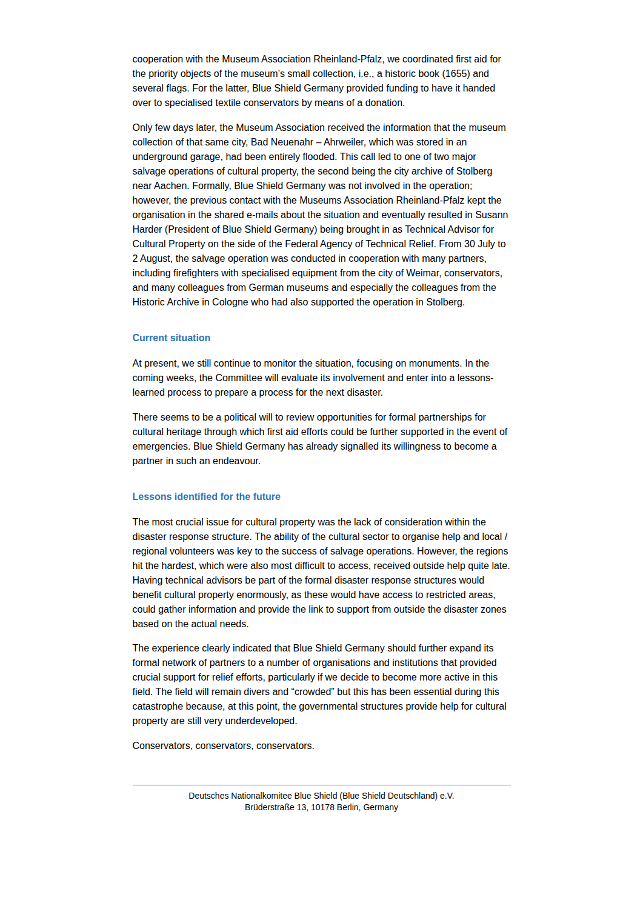cooperation with the Museum Association Rheinland-Pfalz, we coordinated first aid for the priority objects of the museum’s small collection, i.e., a historic book (1655) and several flags. For the latter, Blue Shield Germany provided funding to have it handed over to specialised textile conservators by means of a donation.
Only few days later, the Museum Association received the information that the museum collection of that same city, Bad Neuenahr – Ahrweiler, which was stored in an underground garage, had been entirely flooded. This call led to one of two major salvage operations of cultural property, the second being the city archive of Stolberg near Aachen. Formally, Blue Shield Germany was not involved in the operation; however, the previous contact with the Museums Association Rheinland-Pfalz kept the organisation in the shared e-mails about the situation and eventually resulted in Susann Harder (President of Blue Shield Germany) being brought in as Technical Advisor for Cultural Property on the side of the Federal Agency of Technical Relief. From 30 July to 2 August, the salvage operation was conducted in cooperation with many partners, including firefighters with specialised equipment from the city of Weimar, conservators, and many colleagues from German museums and especially the colleagues from the Historic Archive in Cologne who had also supported the operation in Stolberg.
Current situation
At present, we still continue to monitor the situation, focusing on monuments. In the coming weeks, the Committee will evaluate its involvement and enter into a lessons-learned process to prepare a process for the next disaster.
There seems to be a political will to review opportunities for formal partnerships for cultural heritage through which first aid efforts could be further supported in the event of emergencies. Blue Shield Germany has already signalled its willingness to become a partner in such an endeavour.
Lessons identified for the future
The most crucial issue for cultural property was the lack of consideration within the disaster response structure. The ability of the cultural sector to organise help and local / regional volunteers was key to the success of salvage operations. However, the regions hit the hardest, which were also most difficult to access, received outside help quite late. Having technical advisors be part of the formal disaster response structures would benefit cultural property enormously, as these would have access to restricted areas, could gather information and provide the link to support from outside the disaster zones based on the actual needs.
The experience clearly indicated that Blue Shield Germany should further expand its formal network of partners to a number of organisations and institutions that provided crucial support for relief efforts, particularly if we decide to become more active in this field. The field will remain divers and “crowded” but this has been essential during this catastrophe because, at this point, the governmental structures provide help for cultural property are still very underdeveloped.
Conservators, conservators, conservators.
Deutsches Nationalkomitee Blue Shield (Blue Shield Deutschland) e.V.
Brüderstraße 13, 10178 Berlin, Germany